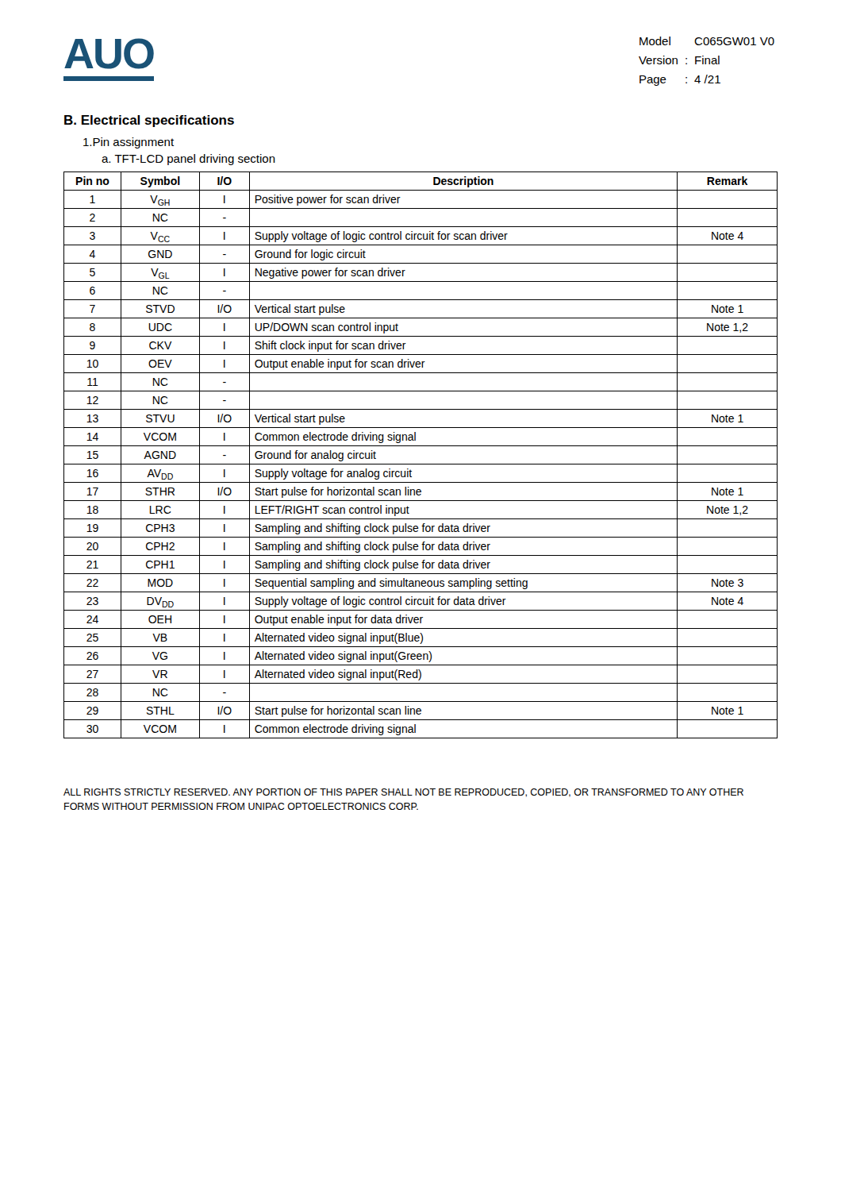AUO
| Model | | C065GW01 V0 |
| Version | : | Final |
| Page | : | 4 /21 |
B. Electrical specifications
1.Pin assignment
a. TFT-LCD panel driving section
| Pin no | Symbol | I/O | Description | Remark |
| --- | --- | --- | --- | --- |
| 1 | V GH | I | Positive power for scan driver | |
| 2 | NC | - | | |
| 3 | V CC | I | Supply voltage of logic control circuit for scan driver | Note 4 |
| 4 | GND | - | Ground for logic circuit | |
| 5 | V GL | I | Negative power for scan driver | |
| 6 | NC | - | | |
| 7 | STVD | I/O | Vertical start pulse | Note 1 |
| 8 | UDC | I | UP/DOWN scan control input | Note 1,2 |
| 9 | CKV | I | Shift clock input for scan driver | |
| 10 | OEV | I | Output enable input for scan driver | |
| 11 | NC | - | | |
| 12 | NC | - | | |
| 13 | STVU | I/O | Vertical start pulse | Note 1 |
| 14 | VCOM | I | Common electrode driving signal | |
| 15 | AGND | - | Ground for analog circuit | |
| 16 | AV DD | I | Supply voltage for analog circuit | |
| 17 | STHR | I/O | Start pulse for horizontal scan line | Note 1 |
| 18 | LRC | I | LEFT/RIGHT scan control input | Note 1,2 |
| 19 | CPH3 | I | Sampling and shifting clock pulse for data driver | |
| 20 | CPH2 | I | Sampling and shifting clock pulse for data driver | |
| 21 | CPH1 | I | Sampling and shifting clock pulse for data driver | |
| 22 | MOD | I | Sequential sampling and simultaneous sampling setting | Note 3 |
| 23 | DV DD | I | Supply voltage of logic control circuit for data driver | Note 4 |
| 24 | OEH | I | Output enable input for data driver | |
| 25 | VB | I | Alternated video signal input(Blue) | |
| 26 | VG | I | Alternated video signal input(Green) | |
| 27 | VR | I | Alternated video signal input(Red) | |
| 28 | NC | - | | |
| 29 | STHL | I/O | Start pulse for horizontal scan line | Note 1 |
| 30 | VCOM | I | Common electrode driving signal | |
ALL RIGHTS STRICTLY RESERVED. ANY PORTION OF THIS PAPER SHALL NOT BE REPRODUCED, COPIED, OR TRANSFORMED TO ANY OTHER FORMS WITHOUT PERMISSION FROM UNIPAC OPTOELECTRONICS CORP.